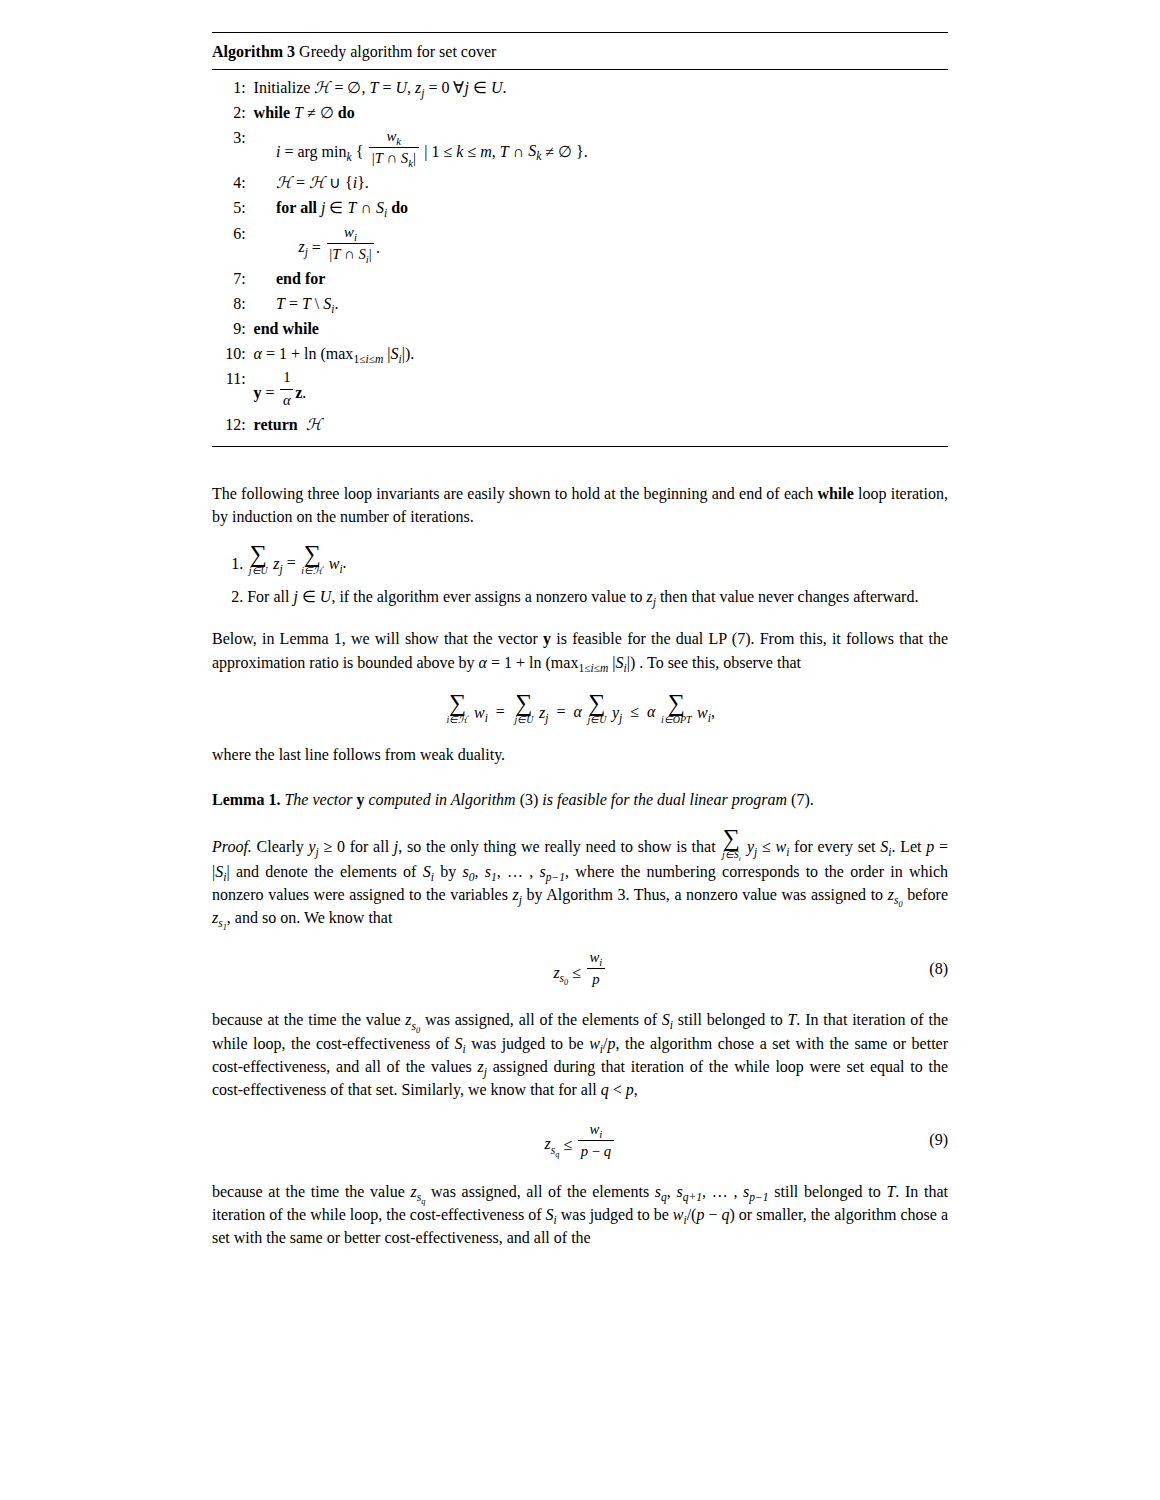Algorithm 3 Greedy algorithm for set cover
Initialize ℋ = ∅, T = U, zj = 0 ∀j ∈ U.
while T ≠ ∅ do
i = arg mink { wk|T ∩ Sk| | 1 ≤ k ≤ m, T ∩ Sk ≠ ∅ }.
ℋ = ℋ ∪ {i}.
for all j ∈ T ∩ Si do
zj = wi|T ∩ Si|.
end for
T = T \ Si.
end while
α = 1 + ln (max1≤i≤m |Si|).
y = 1 α z.
return ℋ
The following three loop invariants are easily shown to hold at the beginning and end of each while loop iteration, by induction on the number of iterations.
∑j∈U zj = ∑i∈ℋ wi.
For all j ∈ U, if the algorithm ever assigns a nonzero value to zj then that value never changes afterward.
Below, in Lemma 1, we will show that the vector y is feasible for the dual LP (7). From this, it follows that the approximation ratio is bounded above by α = 1 + ln (max1≤i≤m |Si|) . To see this, observe that
∑i∈ℋ wi = ∑j∈U zj = α ∑j∈U yj ≤ α ∑i∈OPT wi,
where the last line follows from weak duality.
Lemma 1. The vector y computed in Algorithm (3) is feasible for the dual linear program (7).
Proof. Clearly yj ≥ 0 for all j, so the only thing we really need to show is that ∑j∈Si yj ≤ wi for every set Si. Let p = |Si| and denote the elements of Si by s0, s1, … , sp−1, where the numbering corresponds to the order in which nonzero values were assigned to the variables zj by Algorithm 3. Thus, a nonzero value was assigned to zs0 before zs1, and so on. We know that
zs0 ≤ wi p (8)
because at the time the value zs0 was assigned, all of the elements of Si still belonged to T. In that iteration of the while loop, the cost-effectiveness of Si was judged to be wi/p, the algorithm chose a set with the same or better cost-effectiveness, and all of the values zj assigned during that iteration of the while loop were set equal to the cost-effectiveness of that set. Similarly, we know that for all q < p,
zsq ≤ wi p − q (9)
because at the time the value zsq was assigned, all of the elements sq, sq+1, … , sp−1 still belonged to T. In that iteration of the while loop, the cost-effectiveness of Si was judged to be wi/(p − q) or smaller, the algorithm chose a set with the same or better cost-effectiveness, and all of the